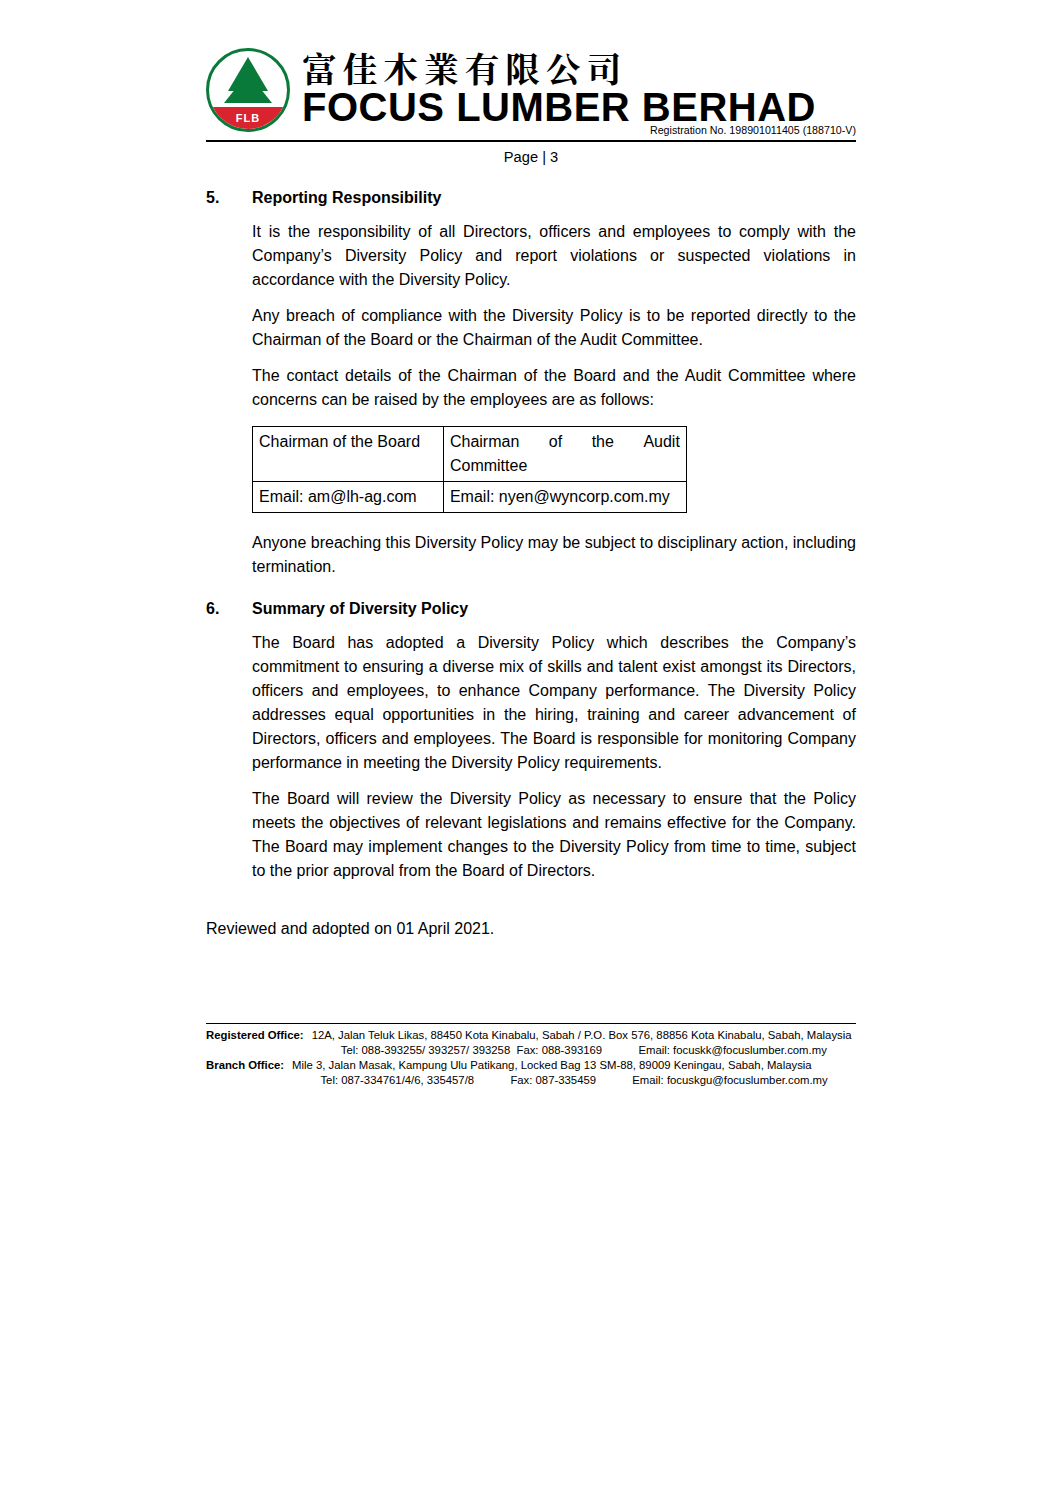FLB
富佳木業有限公司
FOCUS LUMBER BERHAD
Registration No. 198901011405 (188710-V)
Page | 3
5. Reporting Responsibility
It is the responsibility of all Directors, officers and employees to comply with the Company’s Diversity Policy and report violations or suspected violations in accordance with the Diversity Policy.
Any breach of compliance with the Diversity Policy is to be reported directly to the Chairman of the Board or the Chairman of the Audit Committee.
The contact details of the Chairman of the Board and the Audit Committee where concerns can be raised by the employees are as follows:
| Chairman of the Board | Chairman of the Audit Committee |
| Email: am@lh-ag.com | Email: nyen@wyncorp.com.my |
Anyone breaching this Diversity Policy may be subject to disciplinary action, including termination.
6. Summary of Diversity Policy
The Board has adopted a Diversity Policy which describes the Company’s commitment to ensuring a diverse mix of skills and talent exist amongst its Directors, officers and employees, to enhance Company performance. The Diversity Policy addresses equal opportunities in the hiring, training and career advancement of Directors, officers and employees. The Board is responsible for monitoring Company performance in meeting the Diversity Policy requirements.
The Board will review the Diversity Policy as necessary to ensure that the Policy meets the objectives of relevant legislations and remains effective for the Company. The Board may implement changes to the Diversity Policy from time to time, subject to the prior approval from the Board of Directors.
Reviewed and adopted on 01 April 2021.
Registered Office:
12A, Jalan Teluk Likas, 88450 Kota Kinabalu, Sabah / P.O. Box 576, 88856 Kota Kinabalu, Sabah, Malaysia
Tel: 088-393255/ 393257/ 393258 Fax: 088-393169 Email: focuskk@focuslumber.com.my
Branch Office:
Mile 3, Jalan Masak, Kampung Ulu Patikang, Locked Bag 13 SM-88, 89009 Keningau, Sabah, Malaysia
Tel: 087-334761/4/6, 335457/8 Fax: 087-335459 Email: focuskgu@focuslumber.com.my